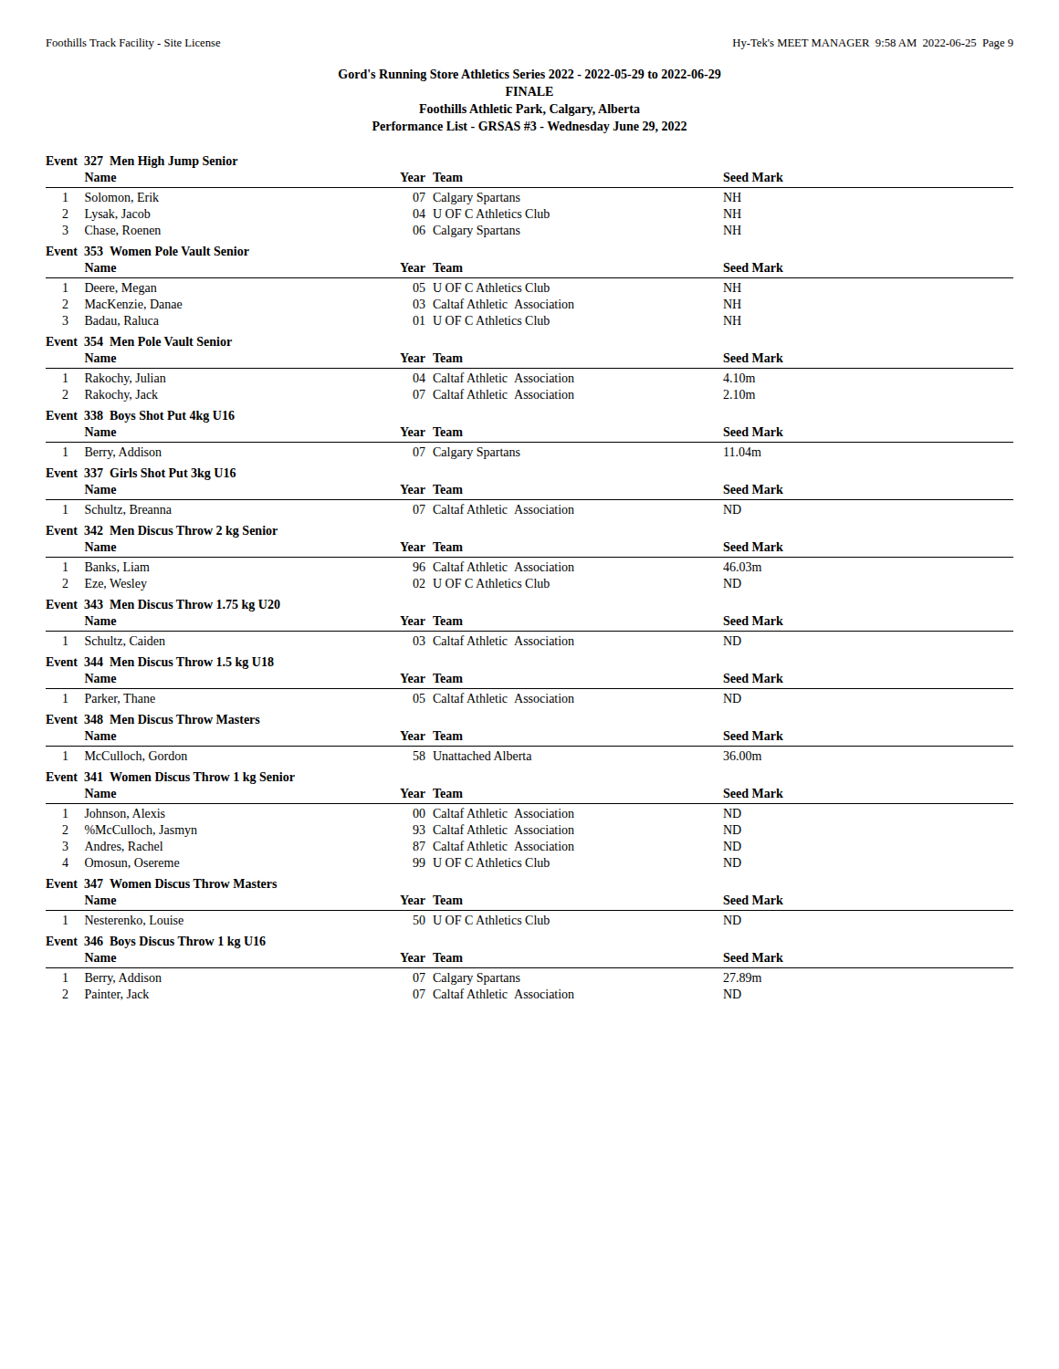Foothills Track Facility - Site License
Hy-Tek's MEET MANAGER 9:58 AM 2022-06-25 Page 9
Gord's Running Store Athletics Series 2022 - 2022-05-29 to 2022-06-29
FINALE
Foothills Athletic Park, Calgary, Alberta
Performance List - GRSAS #3 - Wednesday June 29, 2022
Event 327 Men High Jump Senior
| | Name | Year | Team | Seed Mark |
| --- | --- | --- | --- | --- |
| 1 | Solomon, Erik | 07 | Calgary Spartans | NH |
| 2 | Lysak, Jacob | 04 | U OF C Athletics Club | NH |
| 3 | Chase, Roenen | 06 | Calgary Spartans | NH |
Event 353 Women Pole Vault Senior
| | Name | Year | Team | Seed Mark |
| --- | --- | --- | --- | --- |
| 1 | Deere, Megan | 05 | U OF C Athletics Club | NH |
| 2 | MacKenzie, Danae | 03 | Caltaf Athletic Association | NH |
| 3 | Badau, Raluca | 01 | U OF C Athletics Club | NH |
Event 354 Men Pole Vault Senior
| | Name | Year | Team | Seed Mark |
| --- | --- | --- | --- | --- |
| 1 | Rakochy, Julian | 04 | Caltaf Athletic Association | 4.10m |
| 2 | Rakochy, Jack | 07 | Caltaf Athletic Association | 2.10m |
Event 338 Boys Shot Put 4kg U16
| | Name | Year | Team | Seed Mark |
| --- | --- | --- | --- | --- |
| 1 | Berry, Addison | 07 | Calgary Spartans | 11.04m |
Event 337 Girls Shot Put 3kg U16
| | Name | Year | Team | Seed Mark |
| --- | --- | --- | --- | --- |
| 1 | Schultz, Breanna | 07 | Caltaf Athletic Association | ND |
Event 342 Men Discus Throw 2 kg Senior
| | Name | Year | Team | Seed Mark |
| --- | --- | --- | --- | --- |
| 1 | Banks, Liam | 96 | Caltaf Athletic Association | 46.03m |
| 2 | Eze, Wesley | 02 | U OF C Athletics Club | ND |
Event 343 Men Discus Throw 1.75 kg U20
| | Name | Year | Team | Seed Mark |
| --- | --- | --- | --- | --- |
| 1 | Schultz, Caiden | 03 | Caltaf Athletic Association | ND |
Event 344 Men Discus Throw 1.5 kg U18
| | Name | Year | Team | Seed Mark |
| --- | --- | --- | --- | --- |
| 1 | Parker, Thane | 05 | Caltaf Athletic Association | ND |
Event 348 Men Discus Throw Masters
| | Name | Year | Team | Seed Mark |
| --- | --- | --- | --- | --- |
| 1 | McCulloch, Gordon | 58 | Unattached Alberta | 36.00m |
Event 341 Women Discus Throw 1 kg Senior
| | Name | Year | Team | Seed Mark |
| --- | --- | --- | --- | --- |
| 1 | Johnson, Alexis | 00 | Caltaf Athletic Association | ND |
| 2 | %McCulloch, Jasmyn | 93 | Caltaf Athletic Association | ND |
| 3 | Andres, Rachel | 87 | Caltaf Athletic Association | ND |
| 4 | Omosun, Osereme | 99 | U OF C Athletics Club | ND |
Event 347 Women Discus Throw Masters
| | Name | Year | Team | Seed Mark |
| --- | --- | --- | --- | --- |
| 1 | Nesterenko, Louise | 50 | U OF C Athletics Club | ND |
Event 346 Boys Discus Throw 1 kg U16
| | Name | Year | Team | Seed Mark |
| --- | --- | --- | --- | --- |
| 1 | Berry, Addison | 07 | Calgary Spartans | 27.89m |
| 2 | Painter, Jack | 07 | Caltaf Athletic Association | ND |